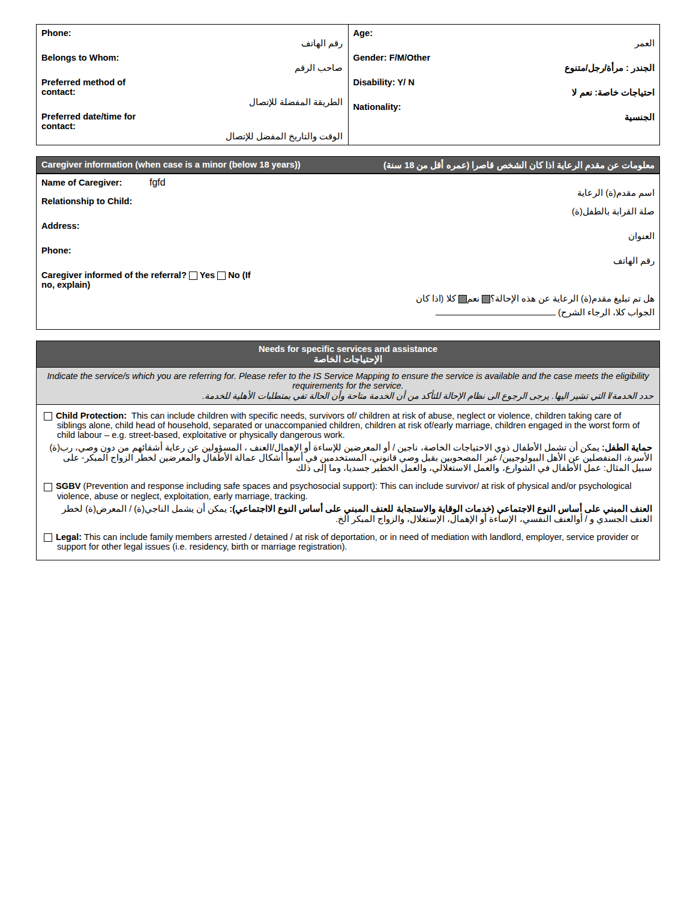| Phone: رقم الهاتف Belongs to Whom: صاحب الرقم Preferred method of contact: الطريقة المفضلة للإتصال Preferred date/time for contact: الوقت والتاريخ المفضل للإتصال | Age: العمر Gender: F/M/Other الجندر : مرأة/رجل/متنوع Disability: Y/ N احتياجات خاصة: نعم لا Nationality: الجنسية |
معلومات عن مقدم الرعاية اذا كان الشخص قاصرا (عمره أقل من 18 سنة) Caregiver information (when case is a minor (below 18 years))
| Name of Caregiver: اسم مقدم(ة) الرعاية fgfd Relationship to Child: صلة القرابة بالطفل(ة) Address: العنوان Phone: رقم الهاتف Caregiver informed of the referral? Yes No (If no, explain) هل تم تبليغ مقدم(ة) الرعاية عن هذه الإحالة؟ نعم كلا (اذا كان الجواب كلا، الرجاء الشرح) |
Needs for specific services and assistance
الإحتياجات الخاصة
Indicate the service/s which you are referring for. Please refer to the IS Service Mapping to ensure the service is available and the case meets the eligibility requirements for the service.
حدد الخدمة/ا التي تشير اليها. يرجى الرجوع الى نظام الإحالة للتأكد من أن الخدمة متاحة وأن الحالة تفي بمتطلبات الأهلية للخدمة.
Child Protection: This can include children with specific needs, survivors of/ children at risk of abuse, neglect or violence, children taking care of siblings alone, child head of household, separated or unaccompanied children, children at risk of/early marriage, children engaged in the worst form of child labour – e.g. street-based, exploitative or physically dangerous work.
حماية الطفل: يمكن أن تشمل الأطفال ذوي الاحتياجات الخاصة، ناجين / أو المعرضين للإساءة أو الإهمال/العنف ، المسؤولين عن رعاية أشقائهم من دون وصي، رب(ة) الأسرة، المنفصلين عن الأهل البيولوجيين/ غير المصحوبين بقبل وصي قانوني، المستخدمين في أسوأ أشكال عمالة الأطفال والمعرضين لخطر الزواج المبكر- على سبيل المثال: عمل الأطفال في الشوارع، والعمل الاستغلالي، والعمل الخطير جسديا، وما إلى ذلك
SGBV (Prevention and response including safe spaces and psychosocial support): This can include survivor/ at risk of physical and/or psychological violence, abuse or neglect, exploitation, early marriage, tracking.
العنف المبني على أساس النوع الاجتماعي (خدمات الوقاية والاستجابة للعنف المبني على أساس النوع الااجتماعي): يمكن أن يشمل الناجي(ة) / المعرض(ة) لخطر العنف الجسدي و / أوالعنف النفسي، الإساءة أو الإهمال، الإستغلال، والزواج المبكر الخ.
Legal: This can include family members arrested / detained / at risk of deportation, or in need of mediation with landlord, employer, service provider or support for other legal issues (i.e. residency, birth or marriage registration).